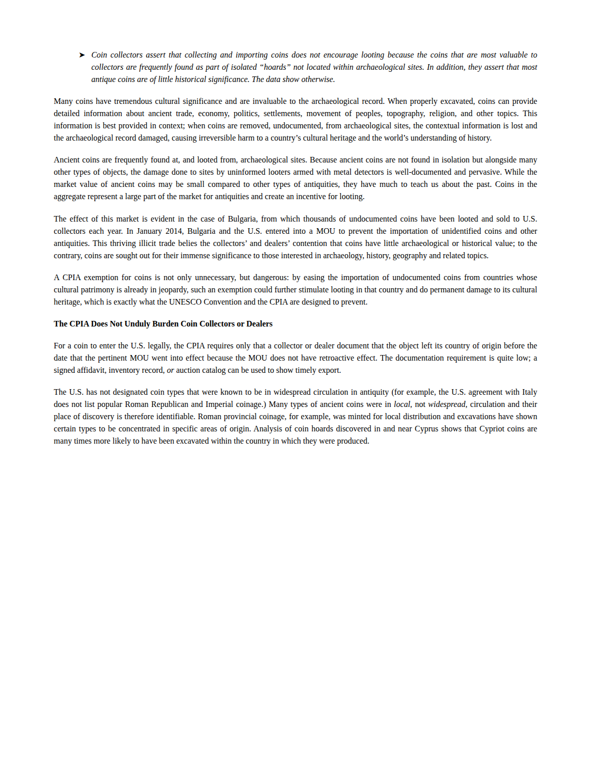Coin collectors assert that collecting and importing coins does not encourage looting because the coins that are most valuable to collectors are frequently found as part of isolated “hoards” not located within archaeological sites. In addition, they assert that most antique coins are of little historical significance. The data show otherwise.
Many coins have tremendous cultural significance and are invaluable to the archaeological record. When properly excavated, coins can provide detailed information about ancient trade, economy, politics, settlements, movement of peoples, topography, religion, and other topics. This information is best provided in context; when coins are removed, undocumented, from archaeological sites, the contextual information is lost and the archaeological record damaged, causing irreversible harm to a country’s cultural heritage and the world’s understanding of history.
Ancient coins are frequently found at, and looted from, archaeological sites. Because ancient coins are not found in isolation but alongside many other types of objects, the damage done to sites by uninformed looters armed with metal detectors is well-documented and pervasive. While the market value of ancient coins may be small compared to other types of antiquities, they have much to teach us about the past. Coins in the aggregate represent a large part of the market for antiquities and create an incentive for looting.
The effect of this market is evident in the case of Bulgaria, from which thousands of undocumented coins have been looted and sold to U.S. collectors each year. In January 2014, Bulgaria and the U.S. entered into a MOU to prevent the importation of unidentified coins and other antiquities. This thriving illicit trade belies the collectors’ and dealers’ contention that coins have little archaeological or historical value; to the contrary, coins are sought out for their immense significance to those interested in archaeology, history, geography and related topics.
A CPIA exemption for coins is not only unnecessary, but dangerous: by easing the importation of undocumented coins from countries whose cultural patrimony is already in jeopardy, such an exemption could further stimulate looting in that country and do permanent damage to its cultural heritage, which is exactly what the UNESCO Convention and the CPIA are designed to prevent.
The CPIA Does Not Unduly Burden Coin Collectors or Dealers
For a coin to enter the U.S. legally, the CPIA requires only that a collector or dealer document that the object left its country of origin before the date that the pertinent MOU went into effect because the MOU does not have retroactive effect. The documentation requirement is quite low; a signed affidavit, inventory record, or auction catalog can be used to show timely export.
The U.S. has not designated coin types that were known to be in widespread circulation in antiquity (for example, the U.S. agreement with Italy does not list popular Roman Republican and Imperial coinage.) Many types of ancient coins were in local, not widespread, circulation and their place of discovery is therefore identifiable. Roman provincial coinage, for example, was minted for local distribution and excavations have shown certain types to be concentrated in specific areas of origin. Analysis of coin hoards discovered in and near Cyprus shows that Cypriot coins are many times more likely to have been excavated within the country in which they were produced.